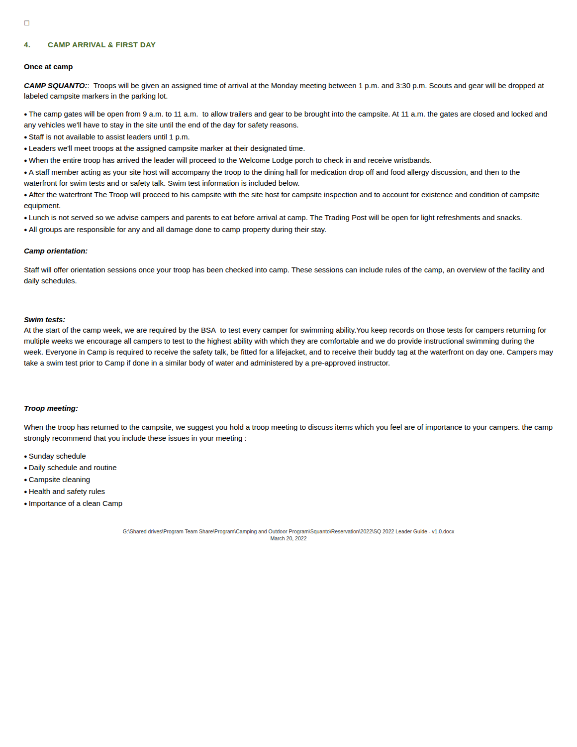☐
4. CAMP ARRIVAL & FIRST DAY
Once at camp
CAMP SQUANTO:: Troops will be given an assigned time of arrival at the Monday meeting between 1 p.m. and 3:30 p.m. Scouts and gear will be dropped at labeled campsite markers in the parking lot.
The camp gates will be open from 9 a.m. to 11 a.m. to allow trailers and gear to be brought into the campsite. At 11 a.m. the gates are closed and locked and any vehicles we'll have to stay in the site until the end of the day for safety reasons.
Staff is not available to assist leaders until 1 p.m.
Leaders we'll meet troops at the assigned campsite marker at their designated time.
When the entire troop has arrived the leader will proceed to the Welcome Lodge porch to check in and receive wristbands.
A staff member acting as your site host will accompany the troop to the dining hall for medication drop off and food allergy discussion, and then to the waterfront for swim tests and or safety talk. Swim test information is included below.
After the waterfront The Troop will proceed to his campsite with the site host for campsite inspection and to account for existence and condition of campsite equipment.
Lunch is not served so we advise campers and parents to eat before arrival at camp. The Trading Post will be open for light refreshments and snacks.
All groups are responsible for any and all damage done to camp property during their stay.
Camp orientation:
Staff will offer orientation sessions once your troop has been checked into camp. These sessions can include rules of the camp, an overview of the facility and daily schedules.
Swim tests:
At the start of the camp week, we are required by the BSA to test every camper for swimming ability.You keep records on those tests for campers returning for multiple weeks we encourage all campers to test to the highest ability with which they are comfortable and we do provide instructional swimming during the week. Everyone in Camp is required to receive the safety talk, be fitted for a lifejacket, and to receive their buddy tag at the waterfront on day one. Campers may take a swim test prior to Camp if done in a similar body of water and administered by a pre-approved instructor.
Troop meeting:
When the troop has returned to the campsite, we suggest you hold a troop meeting to discuss items which you feel are of importance to your campers. the camp strongly recommend that you include these issues in your meeting :
Sunday schedule
Daily schedule and routine
Campsite cleaning
Health and safety rules
Importance of a clean Camp
G:\Shared drives\Program Team Share\Program\Camping and Outdoor Program\Squanto\Reservation\2022\SQ 2022 Leader Guide - v1.0.docx
March 20, 2022